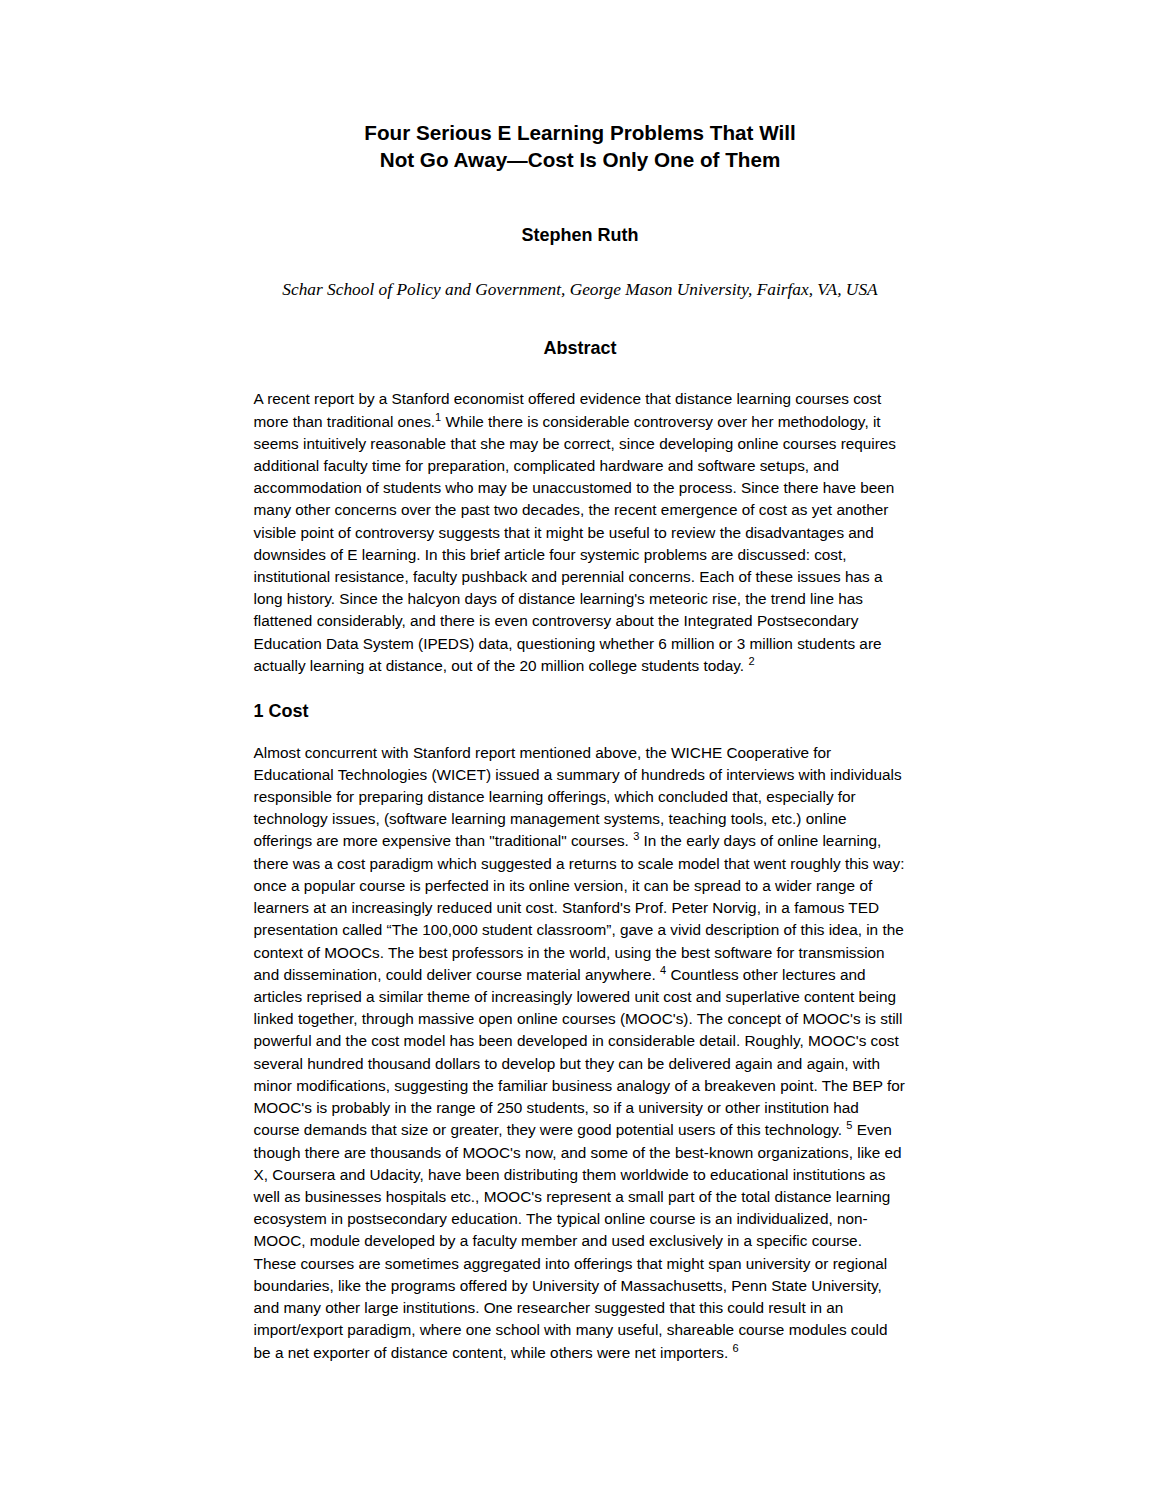Four Serious E Learning Problems That Will
Not Go Away—Cost Is Only One of Them
Stephen Ruth
Schar School of Policy and Government, George Mason University, Fairfax, VA, USA
Abstract
A recent report by a Stanford economist offered evidence that distance learning courses cost more than traditional ones.1 While there is considerable controversy over her methodology, it seems intuitively reasonable that she may be correct, since developing online courses requires additional faculty time for preparation, complicated hardware and software setups, and accommodation of students who may be unaccustomed to the process. Since there have been many other concerns over the past two decades, the recent emergence of cost as yet another visible point of controversy suggests that it might be useful to review the disadvantages and downsides of E learning. In this brief article four systemic problems are discussed: cost, institutional resistance, faculty pushback and perennial concerns. Each of these issues has a long history. Since the halcyon days of distance learning's meteoric rise, the trend line has flattened considerably, and there is even controversy about the Integrated Postsecondary Education Data System (IPEDS) data, questioning whether 6 million or 3 million students are actually learning at distance, out of the 20 million college students today. 2
1 Cost
Almost concurrent with Stanford report mentioned above, the WICHE Cooperative for Educational Technologies (WICET) issued a summary of hundreds of interviews with individuals responsible for preparing distance learning offerings, which concluded that, especially for technology issues, (software learning management systems, teaching tools, etc.) online offerings are more expensive than "traditional" courses. 3 In the early days of online learning, there was a cost paradigm which suggested a returns to scale model that went roughly this way: once a popular course is perfected in its online version, it can be spread to a wider range of learners at an increasingly reduced unit cost. Stanford's Prof. Peter Norvig, in a famous TED presentation called “The 100,000 student classroom”, gave a vivid description of this idea, in the context of MOOCs. The best professors in the world, using the best software for transmission and dissemination, could deliver course material anywhere. 4 Countless other lectures and articles reprised a similar theme of increasingly lowered unit cost and superlative content being linked together, through massive open online courses (MOOC's). The concept of MOOC's is still powerful and the cost model has been developed in considerable detail. Roughly, MOOC's cost several hundred thousand dollars to develop but they can be delivered again and again, with minor modifications, suggesting the familiar business analogy of a breakeven point. The BEP for MOOC's is probably in the range of 250 students, so if a university or other institution had course demands that size or greater, they were good potential users of this technology. 5 Even though there are thousands of MOOC's now, and some of the best-known organizations, like ed X, Coursera and Udacity, have been distributing them worldwide to educational institutions as well as businesses hospitals etc., MOOC's represent a small part of the total distance learning ecosystem in postsecondary education. The typical online course is an individualized, non-MOOC, module developed by a faculty member and used exclusively in a specific course. These courses are sometimes aggregated into offerings that might span university or regional boundaries, like the programs offered by University of Massachusetts, Penn State University, and many other large institutions. One researcher suggested that this could result in an import/export paradigm, where one school with many useful, shareable course modules could be a net exporter of distance content, while others were net importers. 6